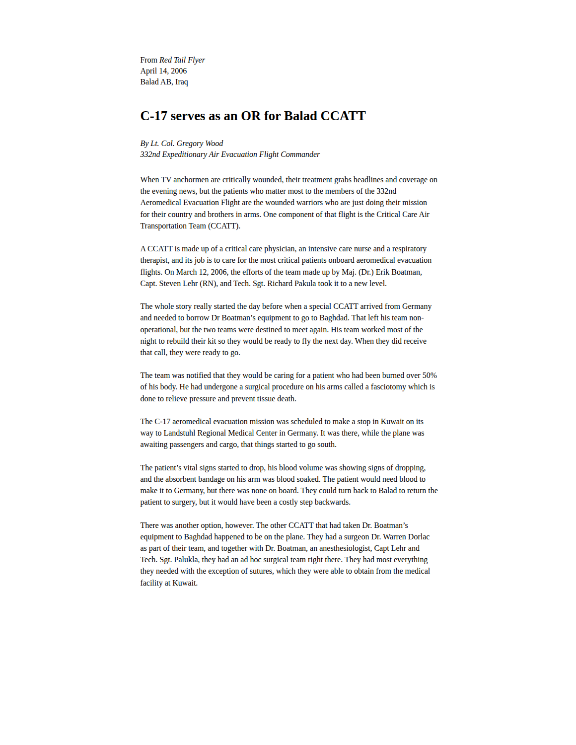From Red Tail Flyer
April 14, 2006
Balad AB, Iraq
C-17 serves as an OR for Balad CCATT
By Lt. Col. Gregory Wood
332nd Expeditionary Air Evacuation Flight Commander
When TV anchormen are critically wounded, their treatment grabs headlines and coverage on the evening news, but the patients who matter most to the members of the 332nd Aeromedical Evacuation Flight are the wounded warriors who are just doing their mission for their country and brothers in arms. One component of that flight is the Critical Care Air Transportation Team (CCATT).
A CCATT is made up of a critical care physician, an intensive care nurse and a respiratory therapist, and its job is to care for the most critical patients onboard aeromedical evacuation flights. On March 12, 2006, the efforts of the team made up by Maj. (Dr.) Erik Boatman, Capt. Steven Lehr (RN), and Tech. Sgt. Richard Pakula took it to a new level.
The whole story really started the day before when a special CCATT arrived from Germany and needed to borrow Dr Boatman’s equipment to go to Baghdad. That left his team non-operational, but the two teams were destined to meet again. His team worked most of the night to rebuild their kit so they would be ready to fly the next day. When they did receive that call, they were ready to go.
The team was notified that they would be caring for a patient who had been burned over 50% of his body. He had undergone a surgical procedure on his arms called a fasciotomy which is done to relieve pressure and prevent tissue death.
The C-17 aeromedical evacuation mission was scheduled to make a stop in Kuwait on its way to Landstuhl Regional Medical Center in Germany. It was there, while the plane was awaiting passengers and cargo, that things started to go south.
The patient’s vital signs started to drop, his blood volume was showing signs of dropping, and the absorbent bandage on his arm was blood soaked. The patient would need blood to make it to Germany, but there was none on board. They could turn back to Balad to return the patient to surgery, but it would have been a costly step backwards.
There was another option, however. The other CCATT that had taken Dr. Boatman’s equipment to Baghdad happened to be on the plane. They had a surgeon Dr. Warren Dorlac as part of their team, and together with Dr. Boatman, an anesthesiologist, Capt Lehr and Tech. Sgt. Palukla, they had an ad hoc surgical team right there. They had most everything they needed with the exception of sutures, which they were able to obtain from the medical facility at Kuwait.